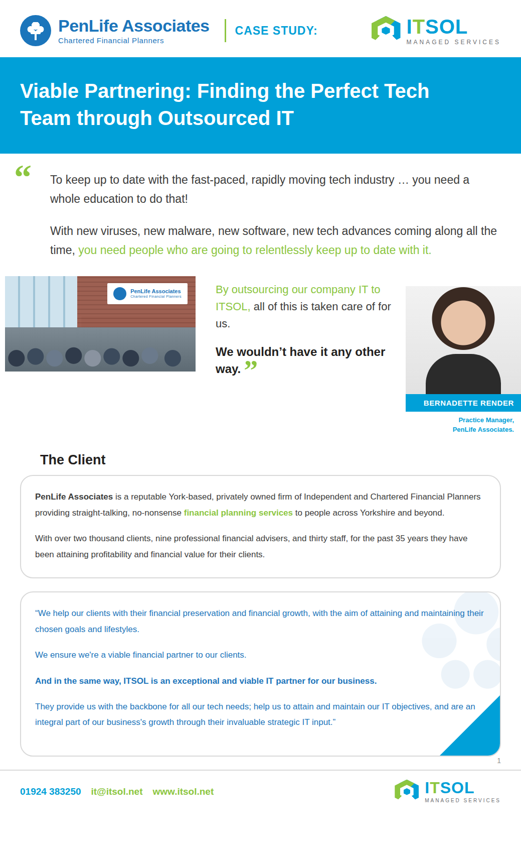PenLife Associates
Chartered Financial Planners
CASE STUDY:
ITSOL
MANAGED SERVICES
Viable Partnering: Finding the Perfect Tech Team through Outsourced IT
“
To keep up to date with the fast-paced, rapidly moving tech industry … you need a whole education to do that!
With new viruses, new malware, new software, new tech advances coming along all the time, you need people who are going to relentlessly keep up to date with it.
PenLife AssociatesChartered Financial Planners
By outsourcing our company IT to ITSOL, all of this is taken care of for us.
We wouldn’t have it any other way.”
BERNADETTE RENDER
Practice Manager,
PenLife Associates.
The Client
PenLife Associates is a reputable York-based, privately owned firm of Independent and Chartered Financial Planners providing straight-talking, no-nonsense financial planning services to people across Yorkshire and beyond.
With over two thousand clients, nine professional financial advisers, and thirty staff, for the past 35 years they have been attaining profitability and financial value for their clients.
“We help our clients with their financial preservation and financial growth, with the aim of attaining and maintaining their chosen goals and lifestyles.
We ensure we're a viable financial partner to our clients.
And in the same way, ITSOL is an exceptional and viable IT partner for our business.
They provide us with the backbone for all our tech needs; help us to attain and maintain our IT objectives, and are an integral part of our business's growth through their invaluable strategic IT input.”
1
01924 383250
it@itsol.net www.itsol.net
ITSOL
MANAGED SERVICES